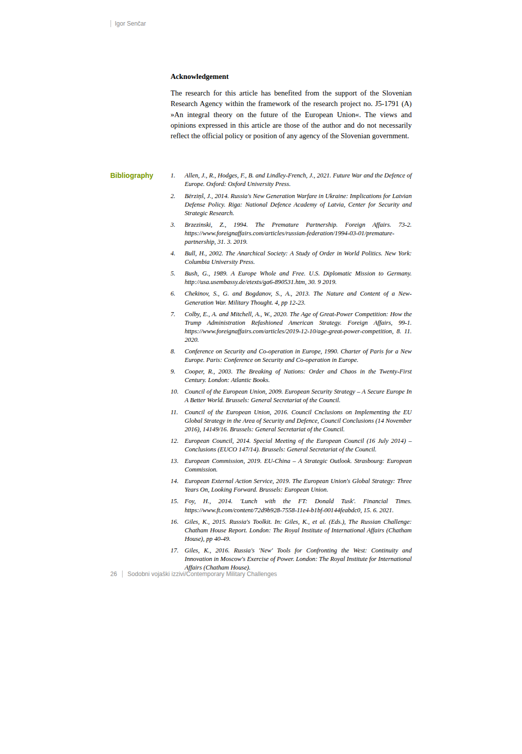Igor Senčar
Acknowledgement
The research for this article has benefited from the support of the Slovenian Research Agency within the framework of the research project no. J5-1791 (A) »An integral theory on the future of the European Union«. The views and opinions expressed in this article are those of the author and do not necessarily reflect the official policy or position of any agency of the Slovenian government.
Bibliography
Allen, J., R., Hodges, F., B. and Lindley-French, J., 2021. Future War and the Defence of Europe. Oxford: Oxford University Press.
Bērziņš, J., 2014. Russia's New Generation Warfare in Ukraine: Implications for Latvian Defense Policy. Riga: National Defence Academy of Latvia, Center for Security and Strategic Research.
Brzezinski, Z., 1994. The Premature Partnership. Foreign Affairs. 73-2. https://www.foreignaffairs.com/articles/russian-federation/1994-03-01/premature-partnership, 31. 3. 2019.
Bull, H., 2002. The Anarchical Society: A Study of Order in World Politics. New York: Columbia University Press.
Bush, G., 1989. A Europe Whole and Free. U.S. Diplomatic Mission to Germany. http://usa.usembassy.de/etexts/ga6-890531.htm, 30. 9 2019.
Chekinov, S., G. and Bogdanov, S., A., 2013. The Nature and Content of a New-Generation War. Military Thought. 4, pp 12-23.
Colby, E., A. and Mitchell, A., W., 2020. The Age of Great-Power Competition: How the Trump Administration Refashioned American Strategy. Foreign Affairs, 99-1. https://www.foreignaffairs.com/articles/2019-12-10/age-great-power-competition, 8. 11. 2020.
Conference on Security and Co-operation in Europe, 1990. Charter of Paris for a New Europe. Paris: Conference on Security and Co-operation in Europe.
Cooper, R., 2003. The Breaking of Nations: Order and Chaos in the Twenty-First Century. London: Atlantic Books.
Council of the European Union, 2009. European Security Strategy – A Secure Europe In A Better World. Brussels: General Secretariat of the Council.
Council of the European Union, 2016. Council Cnclusions on Implementing the EU Global Strategy in the Area of Security and Defence, Council Conclusions (14 November 2016), 14149/16. Brussels: General Secretariat of the Council.
European Council, 2014. Special Meeting of the European Council (16 July 2014) – Conclusions (EUCO 147/14). Brussels: General Secretariat of the Council.
European Commission, 2019. EU-China – A Strategic Outlook. Strasbourg: European Commission.
European External Action Service, 2019. The European Union's Global Strategy: Three Years On, Looking Forward. Brussels: European Union.
Foy, H., 2014. 'Lunch with the FT: Donald Tusk'. Financial Times. https://www.ft.com/content/72d9b928-7558-11e4-b1bf-00144feabdc0, 15. 6. 2021.
Giles, K., 2015. Russia's Toolkit. In: Giles, K., et al. (Eds.), The Russian Challenge: Chatham House Report. London: The Royal Institute of International Affairs (Chatham House), pp 40-49.
Giles, K., 2016. Russia's 'New' Tools for Confronting the West: Continuity and Innovation in Moscow's Exercise of Power. London: The Royal Institute for International Affairs (Chatham House).
26 Sodobni vojaški izzivi/Contemporary Military Challenges